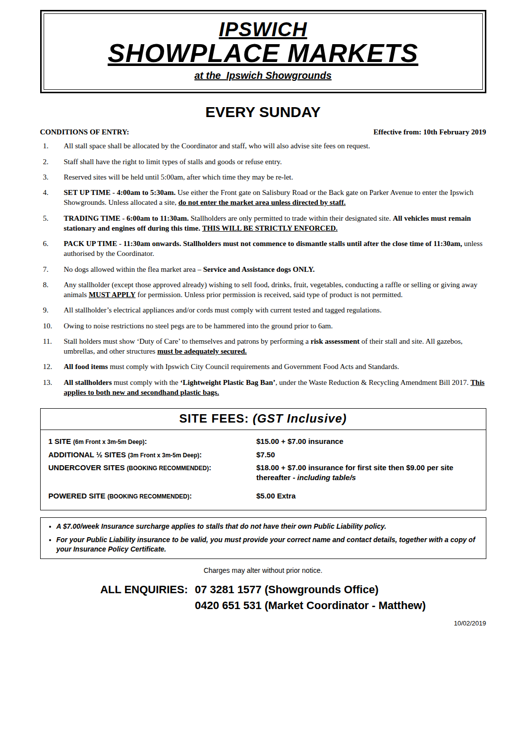IPSWICH
SHOWPLACE MARKETS
at the Ipswich Showgrounds
EVERY SUNDAY
CONDITIONS OF ENTRY: Effective from: 10th February 2019
All stall space shall be allocated by the Coordinator and staff, who will also advise site fees on request.
Staff shall have the right to limit types of stalls and goods or refuse entry.
Reserved sites will be held until 5:00am, after which time they may be re-let.
SET UP TIME - 4:00am to 5:30am. Use either the Front gate on Salisbury Road or the Back gate on Parker Avenue to enter the Ipswich Showgrounds. Unless allocated a site, do not enter the market area unless directed by staff.
TRADING TIME - 6:00am to 11:30am. Stallholders are only permitted to trade within their designated site. All vehicles must remain stationary and engines off during this time. THIS WILL BE STRICTLY ENFORCED.
PACK UP TIME - 11:30am onwards. Stallholders must not commence to dismantle stalls until after the close time of 11:30am, unless authorised by the Coordinator.
No dogs allowed within the flea market area – Service and Assistance dogs ONLY.
Any stallholder (except those approved already) wishing to sell food, drinks, fruit, vegetables, conducting a raffle or selling or giving away animals MUST APPLY for permission. Unless prior permission is received, said type of product is not permitted.
All stallholder’s electrical appliances and/or cords must comply with current tested and tagged regulations.
Owing to noise restrictions no steel pegs are to be hammered into the ground prior to 6am.
Stall holders must show ‘Duty of Care’ to themselves and patrons by performing a risk assessment of their stall and site. All gazebos, umbrellas, and other structures must be adequately secured.
All food items must comply with Ipswich City Council requirements and Government Food Acts and Standards.
All stallholders must comply with the ‘Lightweight Plastic Bag Ban’, under the Waste Reduction & Recycling Amendment Bill 2017. This applies to both new and secondhand plastic bags.
SITE FEES: (GST Inclusive)
| 1 SITE (6m Front x 3m-5m Deep) : | $15.00 + $7.00 insurance |
| ADDITIONAL ½ SITES (3m Front x 3m-5m Deep) : | $7.50 |
| UNDERCOVER SITES (BOOKING RECOMMENDED) : | $18.00 + $7.00 insurance for first site then $9.00 per site thereafter - including table/s |
| POWERED SITE (BOOKING RECOMMENDED) : | $5.00 Extra |
A $7.00/week Insurance surcharge applies to stalls that do not have their own Public Liability policy.
For your Public Liability insurance to be valid, you must provide your correct name and contact details, together with a copy of your Insurance Policy Certificate.
Charges may alter without prior notice.
ALL ENQUIRIES:
07 3281 1577 (Showgrounds Office)
0420 651 531 (Market Coordinator - Matthew)
10/02/2019